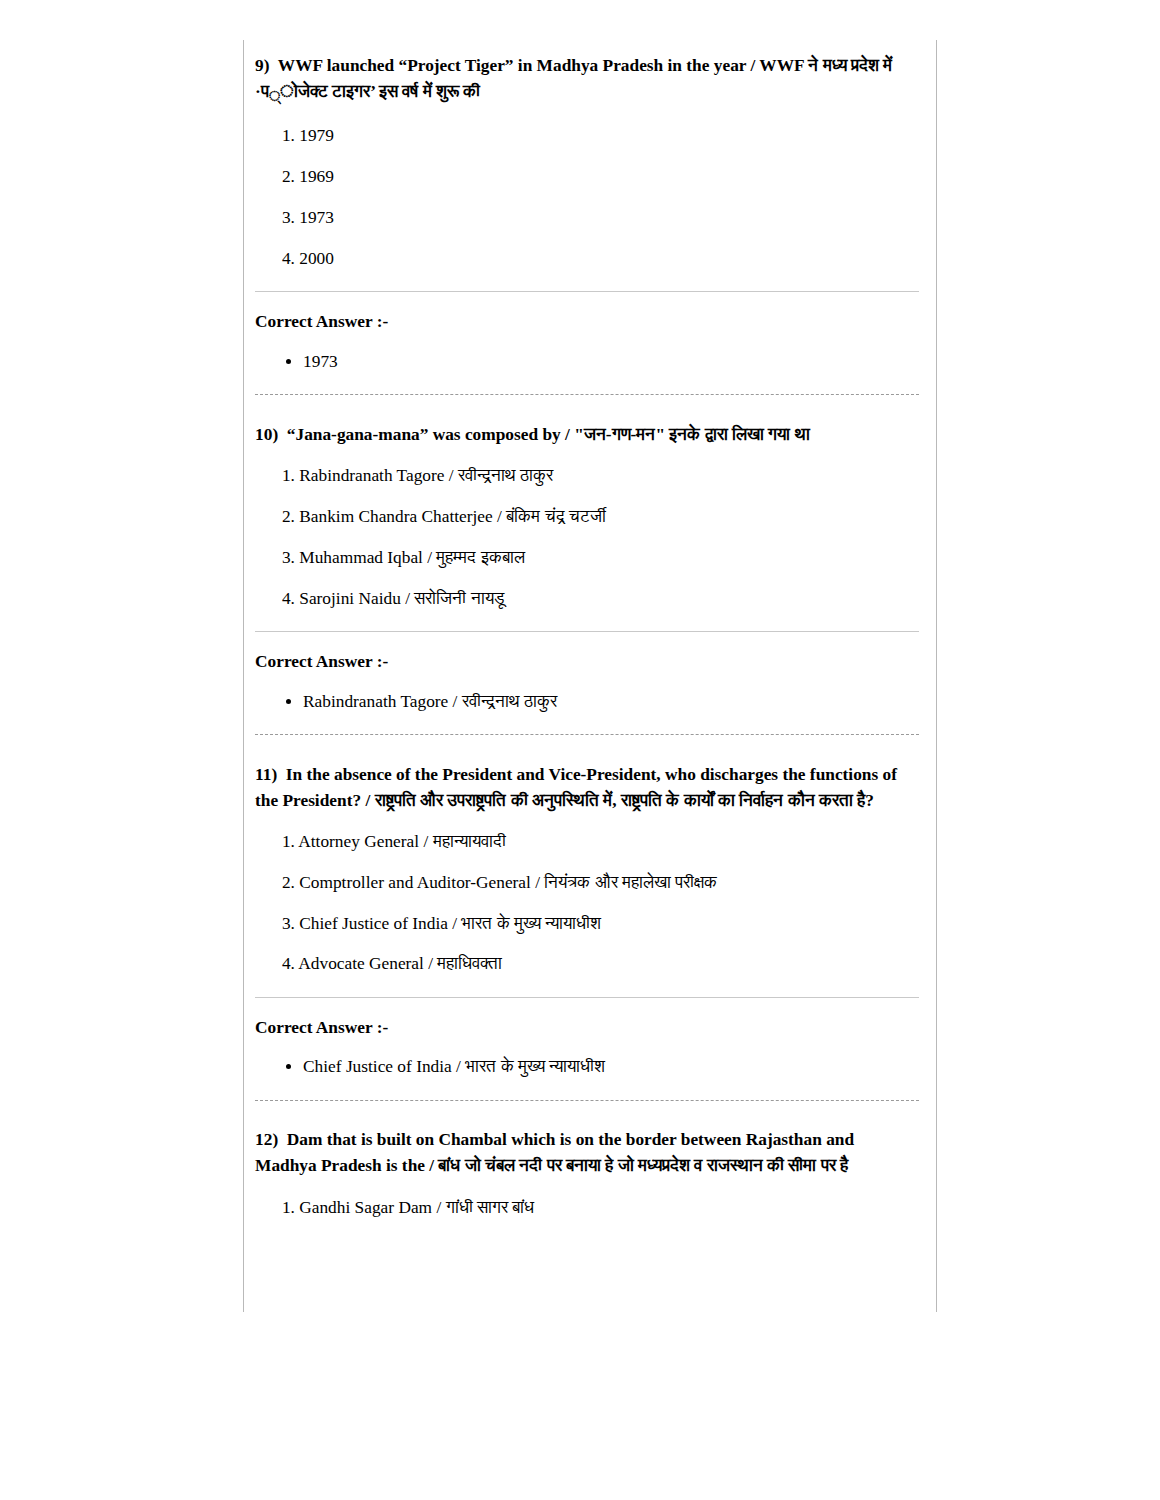9) WWF launched “Project Tiger” in Madhya Pradesh in the year / WWF ने मध्य प्रदेश में ·प्ोजेक्ट टाइगर’ इस वर्ष में शुरू की
1. 1979
2. 1969
3. 1973
4. 2000
Correct Answer :-
1973
10) “Jana-gana-mana” was composed by / "जन-गण-मन" इनके द्वारा लिखा गया था
1. Rabindranath Tagore / रवीन्द्रनाथ ठाकुर
2. Bankim Chandra Chatterjee / बंकिम चंद्र चटर्जी
3. Muhammad Iqbal / मुहम्मद इकबाल
4. Sarojini Naidu / सरोजिनी नायडू
Correct Answer :-
Rabindranath Tagore / रवीन्द्रनाथ ठाकुर
11) In the absence of the President and Vice-President, who discharges the functions of the President? / राष्ट्रपति और उपराष्ट्रपति की अनुपस्थिति में, राष्ट्रपति के कार्यों का निर्वाहन कौन करता है?
1. Attorney General / महान्यायवादी
2. Comptroller and Auditor-General / नियंत्रक और महालेखा परीक्षक
3. Chief Justice of India / भारत के मुख्य न्यायाधीश
4. Advocate General / महाधिवक्ता
Correct Answer :-
Chief Justice of India / भारत के मुख्य न्यायाधीश
12) Dam that is built on Chambal which is on the border between Rajasthan and Madhya Pradesh is the / बांध जो चंबल नदी पर बनाया हे जो मध्यप्रदेश व राजस्थान की सीमा पर है
1. Gandhi Sagar Dam / गांधी सागर बांध